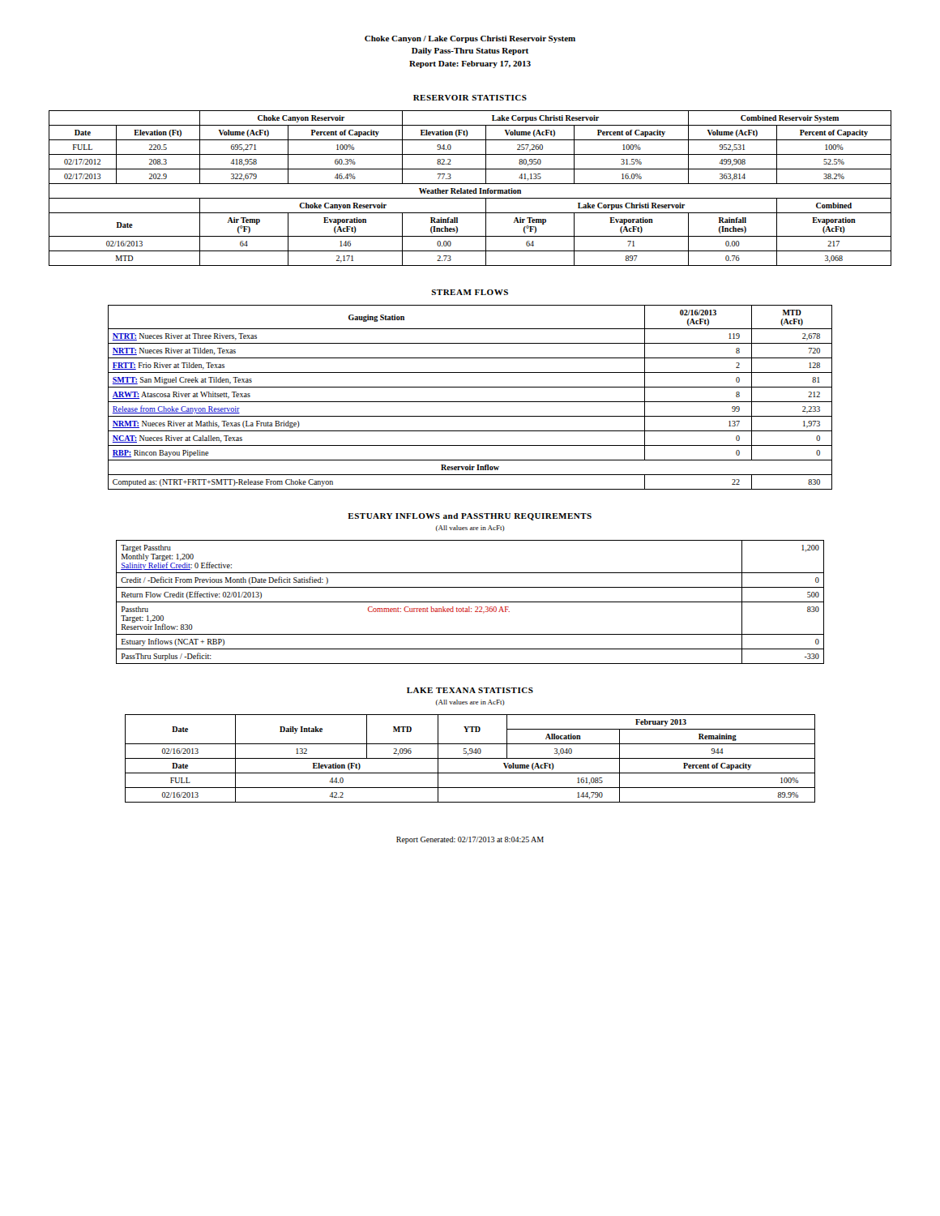Choke Canyon / Lake Corpus Christi Reservoir System
Daily Pass-Thru Status Report
Report Date: February 17, 2013
RESERVOIR STATISTICS
| | Choke Canyon Reservoir | Lake Corpus Christi Reservoir | Combined Reservoir System |
| --- | --- | --- | --- |
| Date | Elevation (Ft) | Volume (AcFt) | Percent of Capacity | Elevation (Ft) | Volume (AcFt) | Percent of Capacity | Volume (AcFt) | Percent of Capacity |
| FULL | 220.5 | 695,271 | 100% | 94.0 | 257,260 | 100% | 952,531 | 100% |
| 02/17/2012 | 208.3 | 418,958 | 60.3% | 82.2 | 80,950 | 31.5% | 499,908 | 52.5% |
| 02/17/2013 | 202.9 | 322,679 | 46.4% | 77.3 | 41,135 | 16.0% | 363,814 | 38.2% |
| Weather Related Information |
| | Choke Canyon Reservoir | Lake Corpus Christi Reservoir | Combined |
| Date | Air Temp (°F) | Evaporation (AcFt) | Rainfall (Inches) | Air Temp (°F) | Evaporation (AcFt) | Rainfall (Inches) | Evaporation (AcFt) |
| 02/16/2013 | 64 | 146 | 0.00 | 64 | 71 | 0.00 | 217 |
| MTD | | 2,171 | 2.73 | | 897 | 0.76 | 3,068 |
STREAM FLOWS
| Gauging Station | 02/16/2013 (AcFt) | MTD (AcFt) |
| --- | --- | --- |
| NTRT: Nueces River at Three Rivers, Texas | 119 | 2,678 |
| NRTT: Nueces River at Tilden, Texas | 8 | 720 |
| FRTT: Frio River at Tilden, Texas | 2 | 128 |
| SMTT: San Miguel Creek at Tilden, Texas | 0 | 81 |
| ARWT: Atascosa River at Whitsett, Texas | 8 | 212 |
| Release from Choke Canyon Reservoir | 99 | 2,233 |
| NRMT: Nueces River at Mathis, Texas (La Fruta Bridge) | 137 | 1,973 |
| NCAT: Nueces River at Calallen, Texas | 0 | 0 |
| RBP: Rincon Bayou Pipeline | 0 | 0 |
| Reservoir Inflow |
| Computed as: (NTRT+FRTT+SMTT)-Release From Choke Canyon | 22 | 830 |
ESTUARY INFLOWS and PASSTHRU REQUIREMENTS
(All values are in AcFt)
| Target Passthru Monthly Target: 1,200 Salinity Relief Credit : 0 Effective: | 1,200 |
| Credit / -Deficit From Previous Month (Date Deficit Satisfied: ) | 0 |
| Return Flow Credit (Effective: 02/01/2013) | 500 |
| / Passthru Target: 1,200 Reservoir Inflow: 830 / Comment: Current banked total: 22,360 AF. / | 830 |
| Estuary Inflows (NCAT + RBP) | 0 |
| PassThru Surplus / -Deficit: | -330 |
LAKE TEXANA STATISTICS
(All values are in AcFt)
| Date | Daily Intake | MTD | YTD | February 2013 |
| --- | --- | --- | --- | --- |
| Allocation | Remaining |
| 02/16/2013 | 132 | 2,096 | 5,940 | 3,040 | 944 |
| Date | Elevation (Ft) | Volume (AcFt) | Percent of Capacity |
| FULL | 44.0 | 161,085 | 100% |
| 02/16/2013 | 42.2 | 144,790 | 89.9% |
Report Generated: 02/17/2013 at 8:04:25 AM